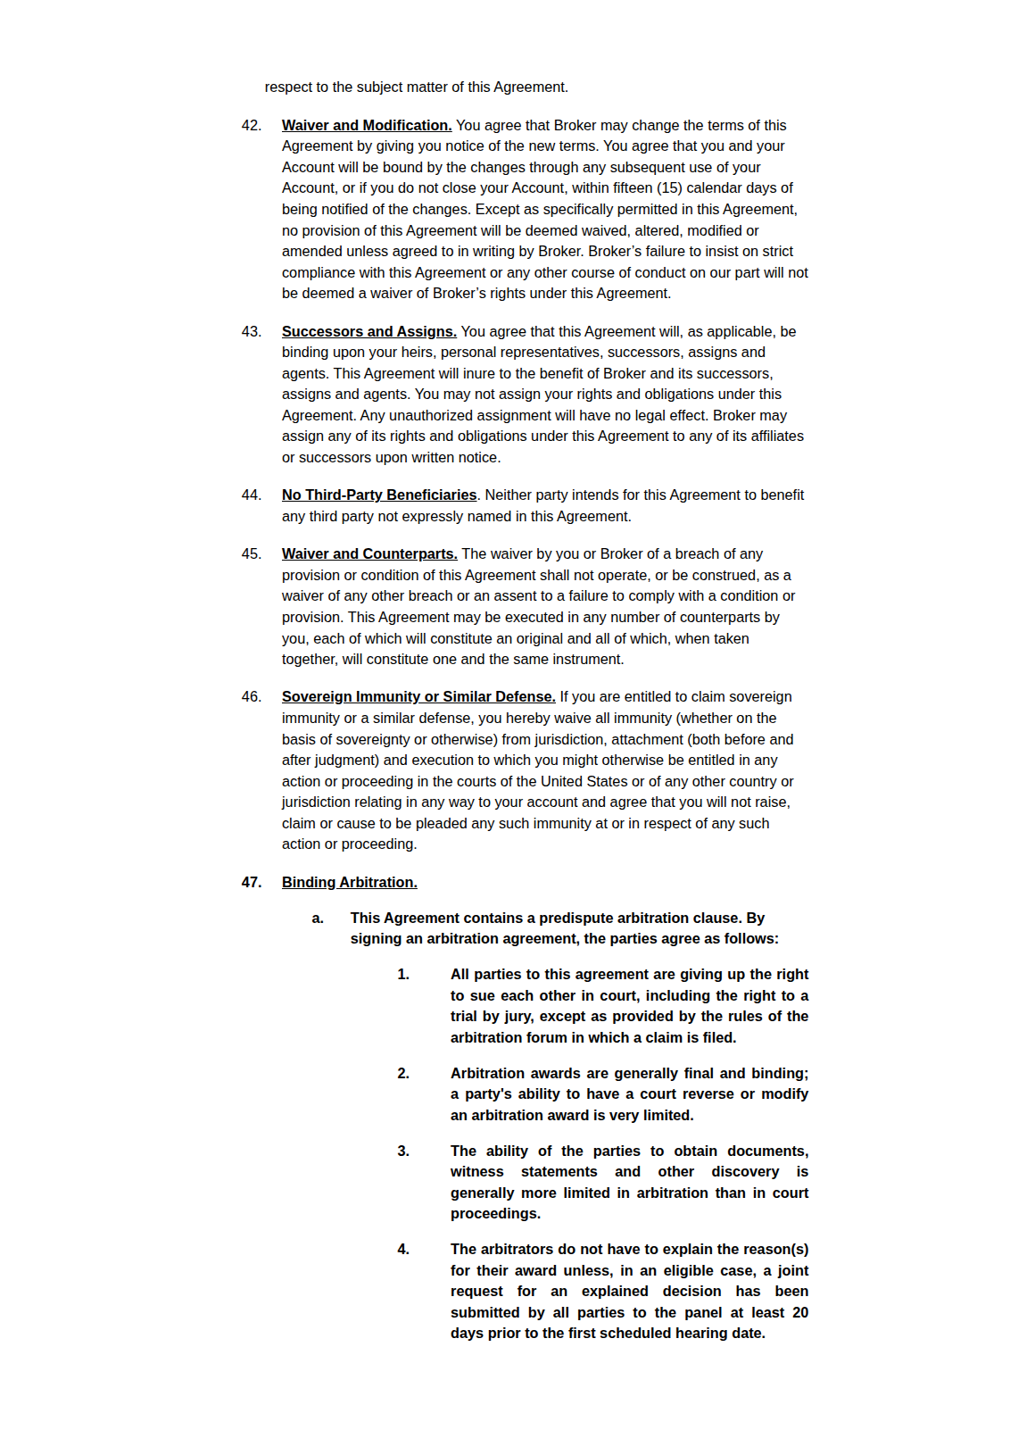respect to the subject matter of this Agreement.
42. Waiver and Modification. You agree that Broker may change the terms of this Agreement by giving you notice of the new terms. You agree that you and your Account will be bound by the changes through any subsequent use of your Account, or if you do not close your Account, within fifteen (15) calendar days of being notified of the changes. Except as specifically permitted in this Agreement, no provision of this Agreement will be deemed waived, altered, modified or amended unless agreed to in writing by Broker. Broker’s failure to insist on strict compliance with this Agreement or any other course of conduct on our part will not be deemed a waiver of Broker’s rights under this Agreement.
43. Successors and Assigns. You agree that this Agreement will, as applicable, be binding upon your heirs, personal representatives, successors, assigns and agents. This Agreement will inure to the benefit of Broker and its successors, assigns and agents. You may not assign your rights and obligations under this Agreement. Any unauthorized assignment will have no legal effect. Broker may assign any of its rights and obligations under this Agreement to any of its affiliates or successors upon written notice.
44. No Third-Party Beneficiaries. Neither party intends for this Agreement to benefit any third party not expressly named in this Agreement.
45. Waiver and Counterparts. The waiver by you or Broker of a breach of any provision or condition of this Agreement shall not operate, or be construed, as a waiver of any other breach or an assent to a failure to comply with a condition or provision. This Agreement may be executed in any number of counterparts by you, each of which will constitute an original and all of which, when taken together, will constitute one and the same instrument.
46. Sovereign Immunity or Similar Defense. If you are entitled to claim sovereign immunity or a similar defense, you hereby waive all immunity (whether on the basis of sovereignty or otherwise) from jurisdiction, attachment (both before and after judgment) and execution to which you might otherwise be entitled in any action or proceeding in the courts of the United States or of any other country or jurisdiction relating in any way to your account and agree that you will not raise, claim or cause to be pleaded any such immunity at or in respect of any such action or proceeding.
47. Binding Arbitration.
a. This Agreement contains a predispute arbitration clause. By signing an arbitration agreement, the parties agree as follows:
1. All parties to this agreement are giving up the right to sue each other in court, including the right to a trial by jury, except as provided by the rules of the arbitration forum in which a claim is filed.
2. Arbitration awards are generally final and binding; a party's ability to have a court reverse or modify an arbitration award is very limited.
3. The ability of the parties to obtain documents, witness statements and other discovery is generally more limited in arbitration than in court proceedings.
4. The arbitrators do not have to explain the reason(s) for their award unless, in an eligible case, a joint request for an explained decision has been submitted by all parties to the panel at least 20 days prior to the first scheduled hearing date.